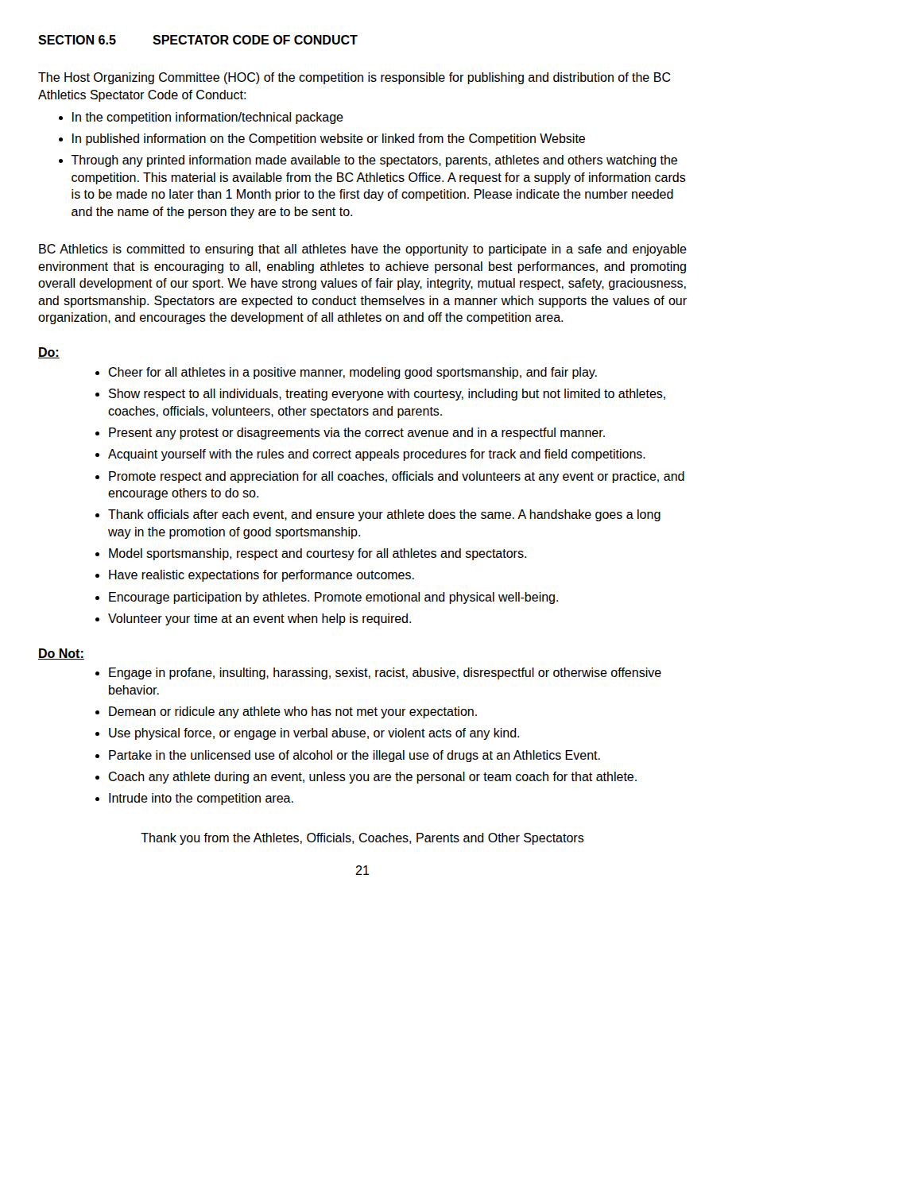SECTION 6.5 SPECTATOR CODE OF CONDUCT
The Host Organizing Committee (HOC) of the competition is responsible for publishing and distribution of the BC Athletics Spectator Code of Conduct:
In the competition information/technical package
In published information on the Competition website or linked from the Competition Website
Through any printed information made available to the spectators, parents, athletes and others watching the competition. This material is available from the BC Athletics Office. A request for a supply of information cards is to be made no later than 1 Month prior to the first day of competition. Please indicate the number needed and the name of the person they are to be sent to.
BC Athletics is committed to ensuring that all athletes have the opportunity to participate in a safe and enjoyable environment that is encouraging to all, enabling athletes to achieve personal best performances, and promoting overall development of our sport. We have strong values of fair play, integrity, mutual respect, safety, graciousness, and sportsmanship. Spectators are expected to conduct themselves in a manner which supports the values of our organization, and encourages the development of all athletes on and off the competition area.
Do:
Cheer for all athletes in a positive manner, modeling good sportsmanship, and fair play.
Show respect to all individuals, treating everyone with courtesy, including but not limited to athletes, coaches, officials, volunteers, other spectators and parents.
Present any protest or disagreements via the correct avenue and in a respectful manner.
Acquaint yourself with the rules and correct appeals procedures for track and field competitions.
Promote respect and appreciation for all coaches, officials and volunteers at any event or practice, and encourage others to do so.
Thank officials after each event, and ensure your athlete does the same. A handshake goes a long way in the promotion of good sportsmanship.
Model sportsmanship, respect and courtesy for all athletes and spectators.
Have realistic expectations for performance outcomes.
Encourage participation by athletes. Promote emotional and physical well-being.
Volunteer your time at an event when help is required.
Do Not:
Engage in profane, insulting, harassing, sexist, racist, abusive, disrespectful or otherwise offensive behavior.
Demean or ridicule any athlete who has not met your expectation.
Use physical force, or engage in verbal abuse, or violent acts of any kind.
Partake in the unlicensed use of alcohol or the illegal use of drugs at an Athletics Event.
Coach any athlete during an event, unless you are the personal or team coach for that athlete.
Intrude into the competition area.
Thank you from the Athletes, Officials, Coaches, Parents and Other Spectators
21